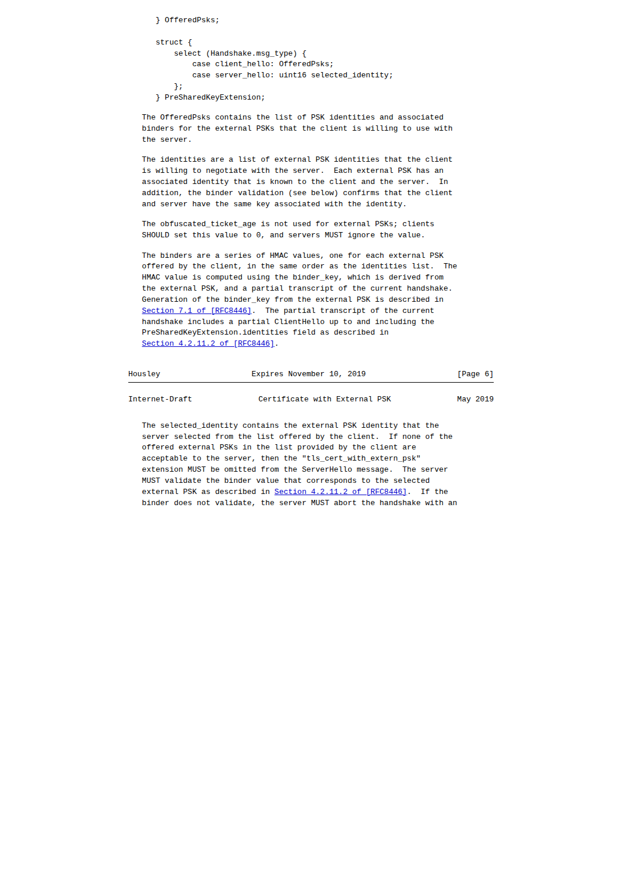} OfferedPsks;

      struct {
          select (Handshake.msg_type) {
              case client_hello: OfferedPsks;
              case server_hello: uint16 selected_identity;
          };
      } PreSharedKeyExtension;
The OfferedPsks contains the list of PSK identities and associated binders for the external PSKs that the client is willing to use with the server.
The identities are a list of external PSK identities that the client is willing to negotiate with the server. Each external PSK has an associated identity that is known to the client and the server. In addition, the binder validation (see below) confirms that the client and server have the same key associated with the identity.
The obfuscated_ticket_age is not used for external PSKs; clients SHOULD set this value to 0, and servers MUST ignore the value.
The binders are a series of HMAC values, one for each external PSK offered by the client, in the same order as the identities list. The HMAC value is computed using the binder_key, which is derived from the external PSK, and a partial transcript of the current handshake. Generation of the binder_key from the external PSK is described in Section 7.1 of [RFC8446]. The partial transcript of the current handshake includes a partial ClientHello up to and including the PreSharedKeyExtension.identities field as described in Section 4.2.11.2 of [RFC8446].
Housley Expires November 10, 2019 [Page 6]
Internet-Draft Certificate with External PSK May 2019
The selected_identity contains the external PSK identity that the server selected from the list offered by the client. If none of the offered external PSKs in the list provided by the client are acceptable to the server, then the "tls_cert_with_extern_psk" extension MUST be omitted from the ServerHello message. The server MUST validate the binder value that corresponds to the selected external PSK as described in Section 4.2.11.2 of [RFC8446]. If the binder does not validate, the server MUST abort the handshake with an